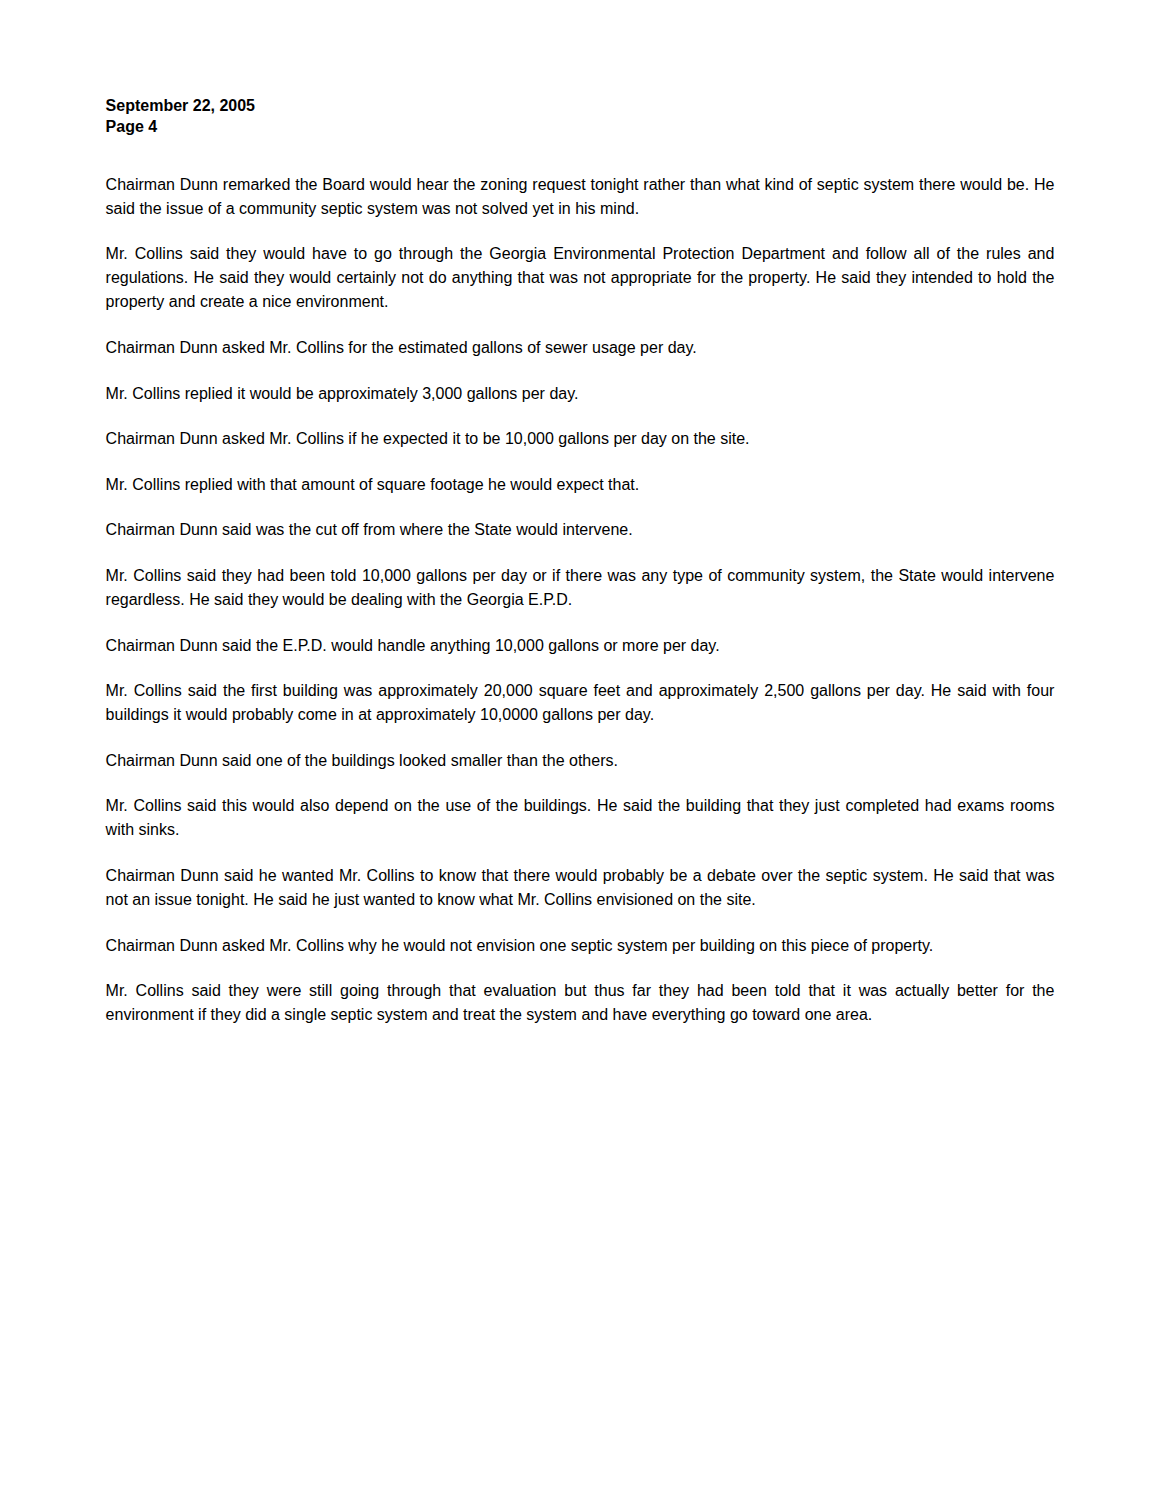September 22, 2005
Page 4
Chairman Dunn remarked the Board would hear the zoning request tonight rather than what kind of septic system there would be. He said the issue of a community septic system was not solved yet in his mind.
Mr. Collins said they would have to go through the Georgia Environmental Protection Department and follow all of the rules and regulations. He said they would certainly not do anything that was not appropriate for the property. He said they intended to hold the property and create a nice environment.
Chairman Dunn asked Mr. Collins for the estimated gallons of sewer usage per day.
Mr. Collins replied it would be approximately 3,000 gallons per day.
Chairman Dunn asked Mr. Collins if he expected it to be 10,000 gallons per day on the site.
Mr. Collins replied with that amount of square footage he would expect that.
Chairman Dunn said was the cut off from where the State would intervene.
Mr. Collins said they had been told 10,000 gallons per day or if there was any type of community system, the State would intervene regardless. He said they would be dealing with the Georgia E.P.D.
Chairman Dunn said the E.P.D. would handle anything 10,000 gallons or more per day.
Mr. Collins said the first building was approximately 20,000 square feet and approximately 2,500 gallons per day. He said with four buildings it would probably come in at approximately 10,0000 gallons per day.
Chairman Dunn said one of the buildings looked smaller than the others.
Mr. Collins said this would also depend on the use of the buildings. He said the building that they just completed had exams rooms with sinks.
Chairman Dunn said he wanted Mr. Collins to know that there would probably be a debate over the septic system. He said that was not an issue tonight. He said he just wanted to know what Mr. Collins envisioned on the site.
Chairman Dunn asked Mr. Collins why he would not envision one septic system per building on this piece of property.
Mr. Collins said they were still going through that evaluation but thus far they had been told that it was actually better for the environment if they did a single septic system and treat the system and have everything go toward one area.